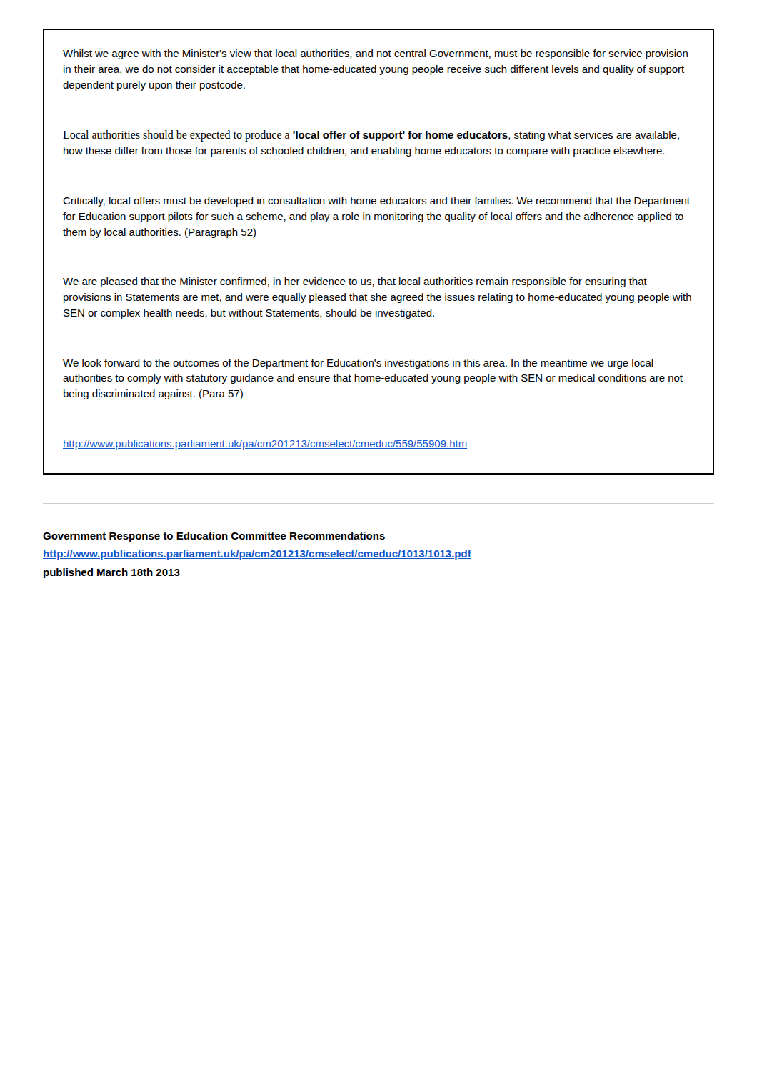Whilst we agree with the Minister's view that local authorities, and not central Government, must be responsible for service provision in their area, we do not consider it acceptable that home-educated young people receive such different levels and quality of support dependent purely upon their postcode.
Local authorities should be expected to produce a 'local offer of support' for home educators, stating what services are available, how these differ from those for parents of schooled children, and enabling home educators to compare with practice elsewhere.
Critically, local offers must be developed in consultation with home educators and their families. We recommend that the Department for Education support pilots for such a scheme, and play a role in monitoring the quality of local offers and the adherence applied to them by local authorities. (Paragraph 52)
We are pleased that the Minister confirmed, in her evidence to us, that local authorities remain responsible for ensuring that provisions in Statements are met, and were equally pleased that she agreed the issues relating to home-educated young people with SEN or complex health needs, but without Statements, should be investigated.
We look forward to the outcomes of the Department for Education's investigations in this area. In the meantime we urge local authorities to comply with statutory guidance and ensure that home-educated young people with SEN or medical conditions are not being discriminated against. (Para 57)
http://www.publications.parliament.uk/pa/cm201213/cmselect/cmeduc/559/55909.htm
Government Response to Education Committee Recommendations
http://www.publications.parliament.uk/pa/cm201213/cmselect/cmeduc/1013/1013.pdf
published March 18th 2013